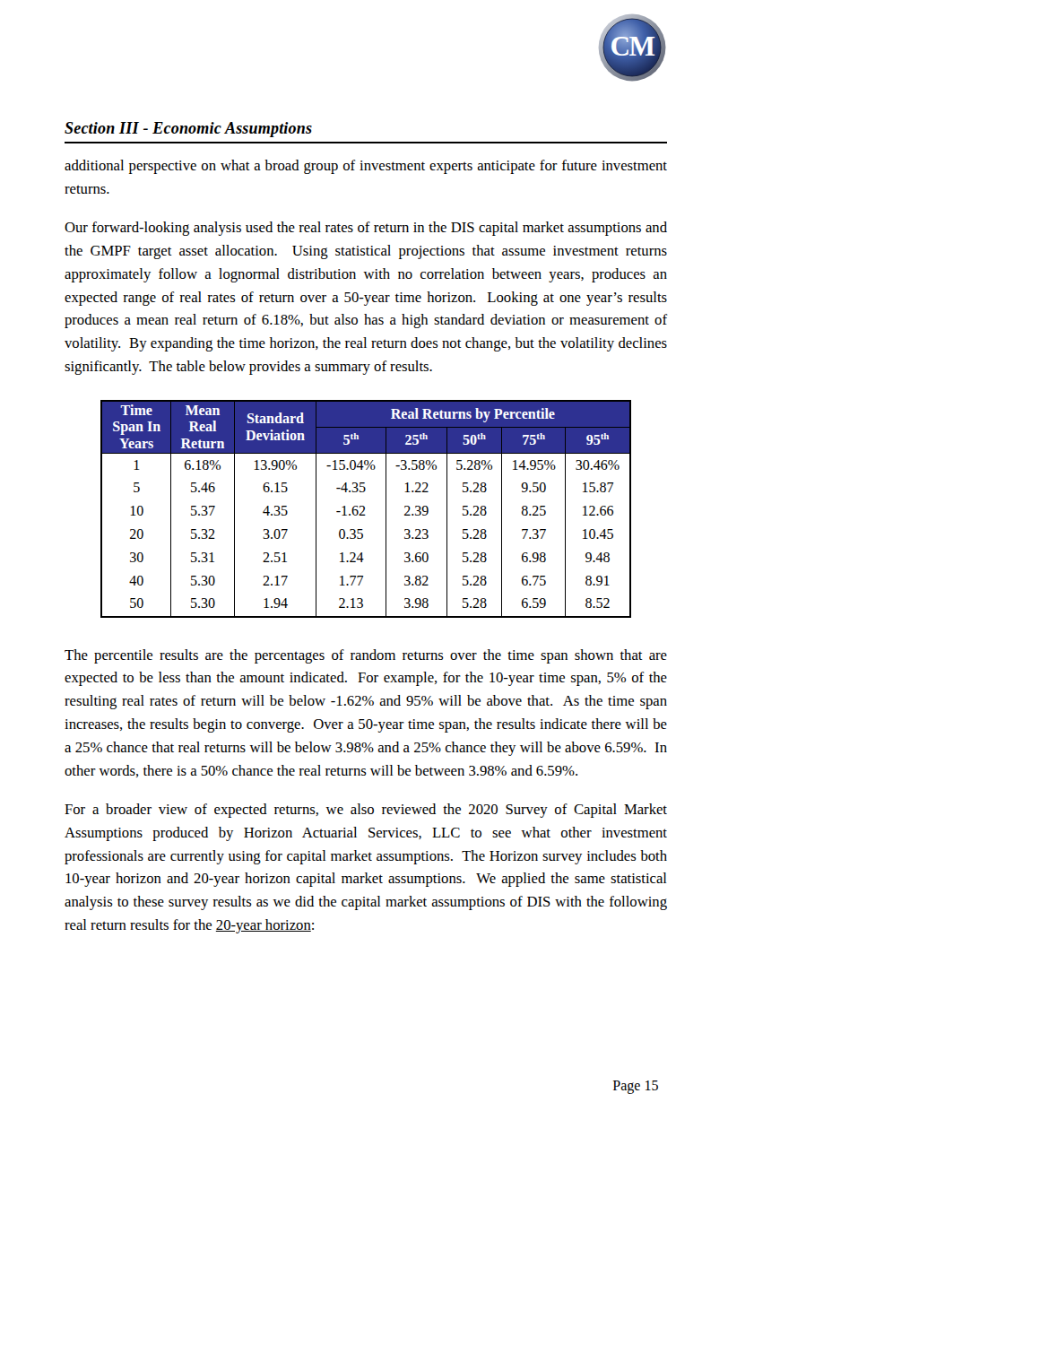CM
Section III - Economic Assumptions
additional perspective on what a broad group of investment experts anticipate for future investment returns.
Our forward-looking analysis used the real rates of return in the DIS capital market assumptions and the GMPF target asset allocation. Using statistical projections that assume investment returns approximately follow a lognormal distribution with no correlation between years, produces an expected range of real rates of return over a 50-year time horizon. Looking at one year’s results produces a mean real return of 6.18%, but also has a high standard deviation or measurement of volatility. By expanding the time horizon, the real return does not change, but the volatility declines significantly. The table below provides a summary of results.
| Time Span In Years | Mean Real Return | Standard Deviation | Real Returns by Percentile |
| --- | --- | --- | --- |
| 5 th | 25 th | 50 th | 75 th | 95 th |
| 1 | 6.18% | 13.90% | -15.04% | -3.58% | 5.28% | 14.95% | 30.46% |
| 5 | 5.46 | 6.15 | -4.35 | 1.22 | 5.28 | 9.50 | 15.87 |
| 10 | 5.37 | 4.35 | -1.62 | 2.39 | 5.28 | 8.25 | 12.66 |
| 20 | 5.32 | 3.07 | 0.35 | 3.23 | 5.28 | 7.37 | 10.45 |
| 30 | 5.31 | 2.51 | 1.24 | 3.60 | 5.28 | 6.98 | 9.48 |
| 40 | 5.30 | 2.17 | 1.77 | 3.82 | 5.28 | 6.75 | 8.91 |
| 50 | 5.30 | 1.94 | 2.13 | 3.98 | 5.28 | 6.59 | 8.52 |
The percentile results are the percentages of random returns over the time span shown that are expected to be less than the amount indicated. For example, for the 10-year time span, 5% of the resulting real rates of return will be below -1.62% and 95% will be above that. As the time span increases, the results begin to converge. Over a 50-year time span, the results indicate there will be a 25% chance that real returns will be below 3.98% and a 25% chance they will be above 6.59%. In other words, there is a 50% chance the real returns will be between 3.98% and 6.59%.
For a broader view of expected returns, we also reviewed the 2020 Survey of Capital Market Assumptions produced by Horizon Actuarial Services, LLC to see what other investment professionals are currently using for capital market assumptions. The Horizon survey includes both 10-year horizon and 20-year horizon capital market assumptions. We applied the same statistical analysis to these survey results as we did the capital market assumptions of DIS with the following real return results for the 20-year horizon:
Page 15